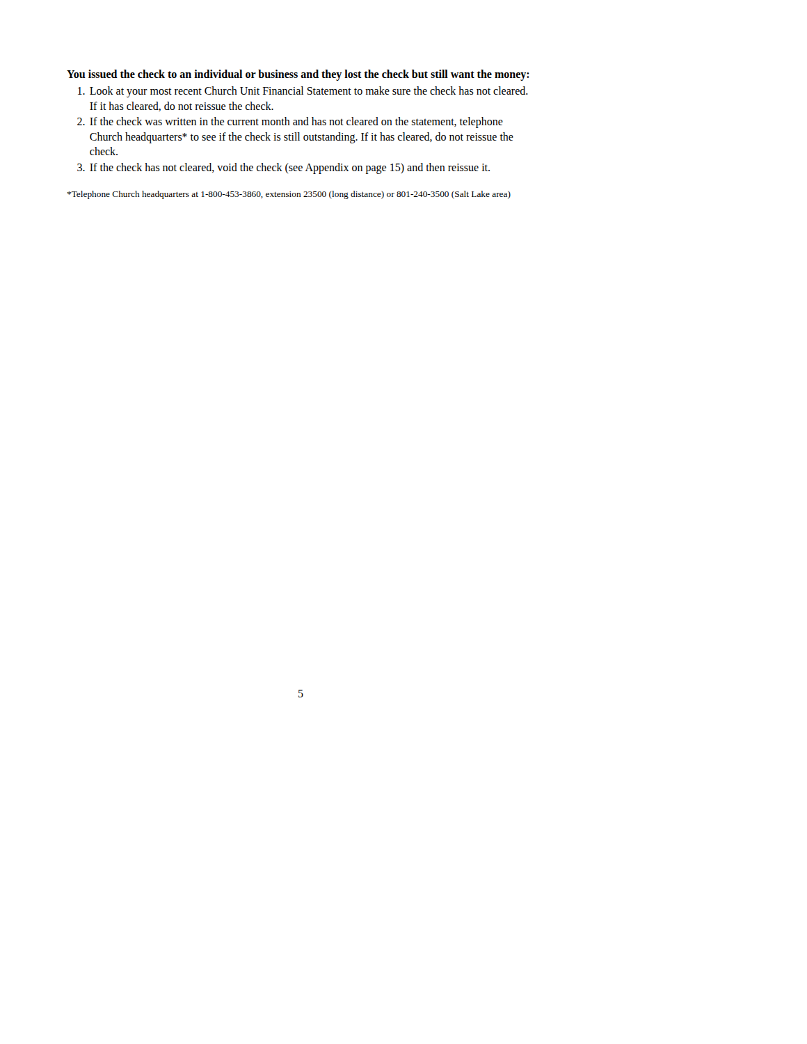You issued the check to an individual or business and they lost the check but still want the money:
Look at your most recent Church Unit Financial Statement to make sure the check has not cleared. If it has cleared, do not reissue the check.
If the check was written in the current month and has not cleared on the statement, telephone Church headquarters* to see if the check is still outstanding. If it has cleared, do not reissue the check.
If the check has not cleared, void the check (see Appendix on page 15) and then reissue it.
*Telephone Church headquarters at 1-800-453-3860, extension 23500 (long distance) or 801-240-3500 (Salt Lake area)
5